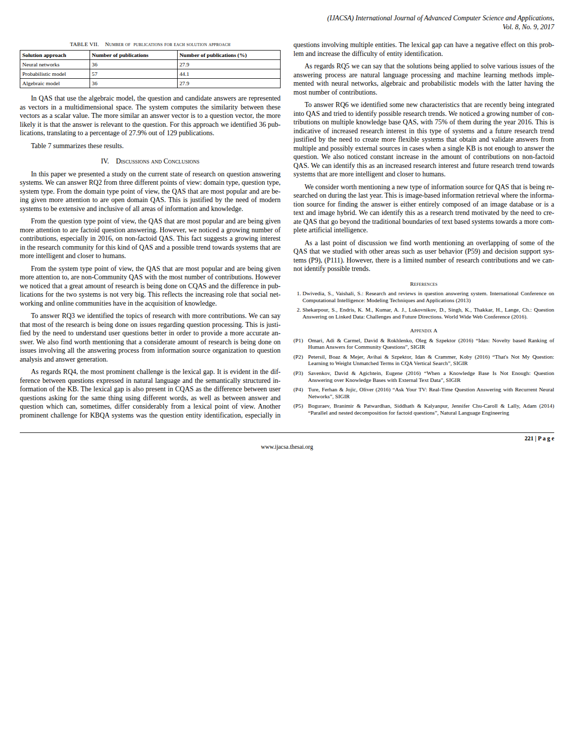(IJACSA) International Journal of Advanced Computer Science and Applications,
Vol. 8, No. 9, 2017
TABLE VII. Number of publications for each solution approach
| Solution approach | Number of publications | Number of publications (%) |
| --- | --- | --- |
| Neural networks | 36 | 27.9 |
| Probabilistic model | 57 | 44.1 |
| Algebraic model | 36 | 27.9 |
In QAS that use the algebraic model, the question and candidate answers are represented as vectors in a multidimensional space. The system computes the similarity between these vectors as a scalar value. The more similar an answer vector is to a question vector, the more likely it is that the answer is relevant to the question. For this approach we identified 36 publications, translating to a percentage of 27.9% out of 129 publications.
Table 7 summarizes these results.
IV. Discussions and Conclusions
In this paper we presented a study on the current state of research on question answering systems. We can answer RQ2 from three different points of view: domain type, question type, system type. From the domain type point of view, the QAS that are most popular and are being given more attention to are open domain QAS. This is justified by the need of modern systems to be extensive and inclusive of all areas of information and knowledge.
From the question type point of view, the QAS that are most popular and are being given more attention to are factoid question answering. However, we noticed a growing number of contributions, especially in 2016, on non-factoid QAS. This fact suggests a growing interest in the research community for this kind of QAS and a possible trend towards systems that are more intelligent and closer to humans.
From the system type point of view, the QAS that are most popular and are being given more attention to, are non-Community QAS with the most number of contributions. However we noticed that a great amount of research is being done on CQAS and the difference in publications for the two systems is not very big. This reflects the increasing role that social networking and online communities have in the acquisition of knowledge.
To answer RQ3 we identified the topics of research with more contributions. We can say that most of the research is being done on issues regarding question processing. This is justified by the need to understand user questions better in order to provide a more accurate answer. We also find worth mentioning that a considerate amount of research is being done on issues involving all the answering process from information source organization to question analysis and answer generation.
As regards RQ4, the most prominent challenge is the lexical gap. It is evident in the difference between questions expressed in natural language and the semantically structured information of the KB. The lexical gap is also present in CQAS as the difference between user questions asking for the same thing using different words, as well as between answer and question which can, sometimes, differ considerably from a lexical point of view. Another prominent challenge for KBQA systems was the question entity identification, especially in questions involving multiple entities. The lexical gap can have a negative effect on this problem and increase the difficulty of entity identification.
As regards RQ5 we can say that the solutions being applied to solve various issues of the answering process are natural language processing and machine learning methods implemented with neural networks, algebraic and probabilistic models with the latter having the most number of contributions.
To answer RQ6 we identified some new characteristics that are recently being integrated into QAS and tried to identify possible research trends. We noticed a growing number of contributions on multiple knowledge base QAS, with 75% of them during the year 2016. This is indicative of increased research interest in this type of systems and a future research trend justified by the need to create more flexible systems that obtain and validate answers from multiple and possibly external sources in cases when a single KB is not enough to answer the question. We also noticed constant increase in the amount of contributions on non-factoid QAS. We can identify this as an increased research interest and future research trend towards systems that are more intelligent and closer to humans.
We consider worth mentioning a new type of information source for QAS that is being researched on during the last year. This is image-based information retrieval where the information source for finding the answer is either entirely composed of an image database or is a text and image hybrid. We can identify this as a research trend motivated by the need to create QAS that go beyond the traditional boundaries of text based systems towards a more complete artificial intelligence.
As a last point of discussion we find worth mentioning an overlapping of some of the QAS that we studied with other areas such as user behavior (P59) and decision support systems (P9), (P111). However, there is a limited number of research contributions and we cannot identify possible trends.
References
Dwivedia, S., Vaishali, S.: Research and reviews in question answering system. International Conference on Computational Intelligence: Modeling Techniques and Applications (2013)
Shekarpour, S., Endris, K. M., Kumar, A. J., Lukovnikov, D., Singh, K., Thakkar, H., Lange, Ch.: Question Answering on Linked Data: Challenges and Future Directions. World Wide Web Conference (2016).
Appendix A
(P1) Omari, Adi & Carmel, David & Rokhlenko, Oleg & Szpektor (2016) “Idan: Novelty based Ranking of Human Answers for Community Questions”, SIGIR
(P2) Petersil, Boaz & Mejer, Avihai & Szpektor, Idan & Crammer, Koby (2016) “That's Not My Question: Learning to Weight Unmatched Terms in CQA Vertical Search”, SIGIR
(P3) Savenkov, David & Agichtein, Eugene (2016) “When a Knowledge Base Is Not Enough: Question Answering over Knowledge Bases with External Text Data”, SIGIR
(P4) Ture, Ferhan & Jojic, Oliver (2016) “Ask Your TV: Real-Time Question Answering with Recurrent Neural Networks”, SIGIR
(P5) Boguraev, Branimir & Patwardhan, Siddhath & Kalyanpur, Jennifer Chu-Caroll & Lally, Adam (2014) “Parallel and nested decomposition for factoid questions”, Natural Language Engineering
221 | P a g e
www.ijacsa.thesai.org